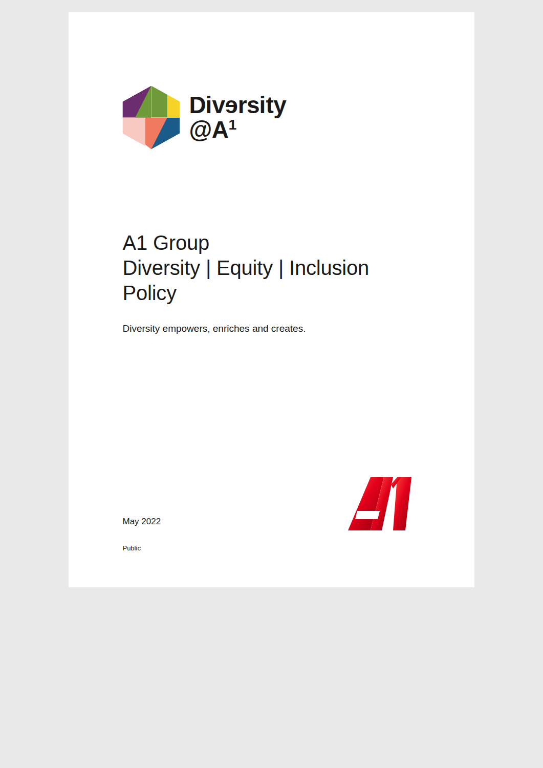Diversity @A1
A1 Group
Diversity | Equity | Inclusion
Policy
Diversity empowers, enriches and creates.
May 2022
Public